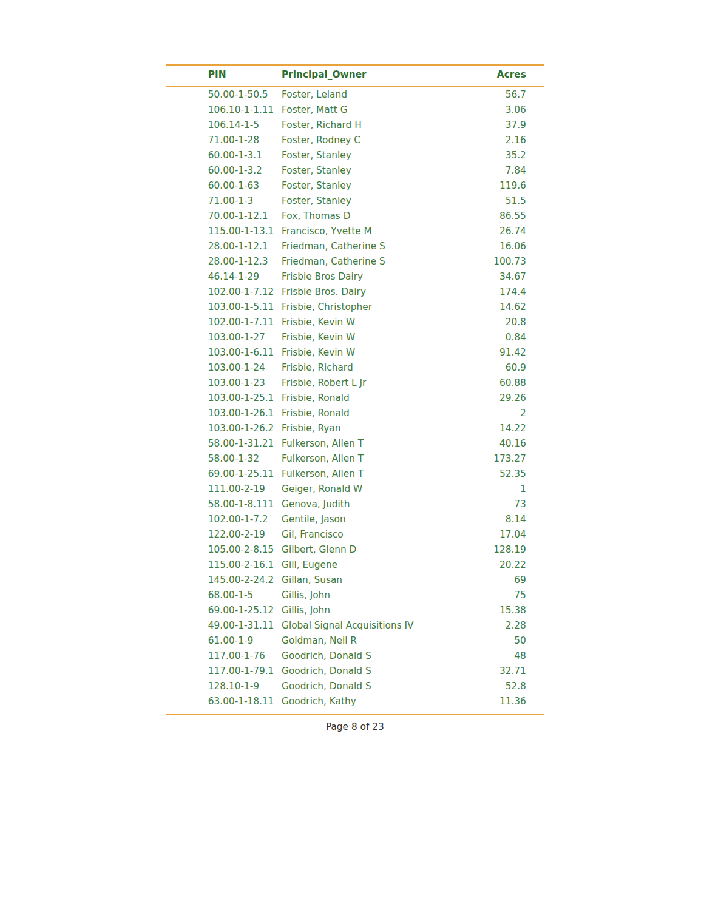| PIN | Principal_Owner | Acres |
| --- | --- | --- |
| 50.00-1-50.5 | Foster, Leland | 56.7 |
| 106.10-1-1.11 | Foster, Matt G | 3.06 |
| 106.14-1-5 | Foster, Richard H | 37.9 |
| 71.00-1-28 | Foster, Rodney C | 2.16 |
| 60.00-1-3.1 | Foster, Stanley | 35.2 |
| 60.00-1-3.2 | Foster, Stanley | 7.84 |
| 60.00-1-63 | Foster, Stanley | 119.6 |
| 71.00-1-3 | Foster, Stanley | 51.5 |
| 70.00-1-12.1 | Fox, Thomas D | 86.55 |
| 115.00-1-13.1 | Francisco, Yvette M | 26.74 |
| 28.00-1-12.1 | Friedman, Catherine S | 16.06 |
| 28.00-1-12.3 | Friedman, Catherine S | 100.73 |
| 46.14-1-29 | Frisbie Bros Dairy | 34.67 |
| 102.00-1-7.12 | Frisbie Bros. Dairy | 174.4 |
| 103.00-1-5.11 | Frisbie, Christopher | 14.62 |
| 102.00-1-7.11 | Frisbie, Kevin W | 20.8 |
| 103.00-1-27 | Frisbie, Kevin W | 0.84 |
| 103.00-1-6.11 | Frisbie, Kevin W | 91.42 |
| 103.00-1-24 | Frisbie, Richard | 60.9 |
| 103.00-1-23 | Frisbie, Robert L Jr | 60.88 |
| 103.00-1-25.1 | Frisbie, Ronald | 29.26 |
| 103.00-1-26.1 | Frisbie, Ronald | 2 |
| 103.00-1-26.2 | Frisbie, Ryan | 14.22 |
| 58.00-1-31.21 | Fulkerson, Allen T | 40.16 |
| 58.00-1-32 | Fulkerson, Allen T | 173.27 |
| 69.00-1-25.11 | Fulkerson, Allen T | 52.35 |
| 111.00-2-19 | Geiger, Ronald W | 1 |
| 58.00-1-8.111 | Genova, Judith | 73 |
| 102.00-1-7.2 | Gentile, Jason | 8.14 |
| 122.00-2-19 | Gil, Francisco | 17.04 |
| 105.00-2-8.15 | Gilbert, Glenn D | 128.19 |
| 115.00-2-16.1 | Gill, Eugene | 20.22 |
| 145.00-2-24.2 | Gillan, Susan | 69 |
| 68.00-1-5 | Gillis, John | 75 |
| 69.00-1-25.12 | Gillis, John | 15.38 |
| 49.00-1-31.11 | Global Signal Acquisitions IV | 2.28 |
| 61.00-1-9 | Goldman, Neil R | 50 |
| 117.00-1-76 | Goodrich, Donald S | 48 |
| 117.00-1-79.1 | Goodrich, Donald S | 32.71 |
| 128.10-1-9 | Goodrich, Donald S | 52.8 |
| 63.00-1-18.11 | Goodrich, Kathy | 11.36 |
Page 8 of 23